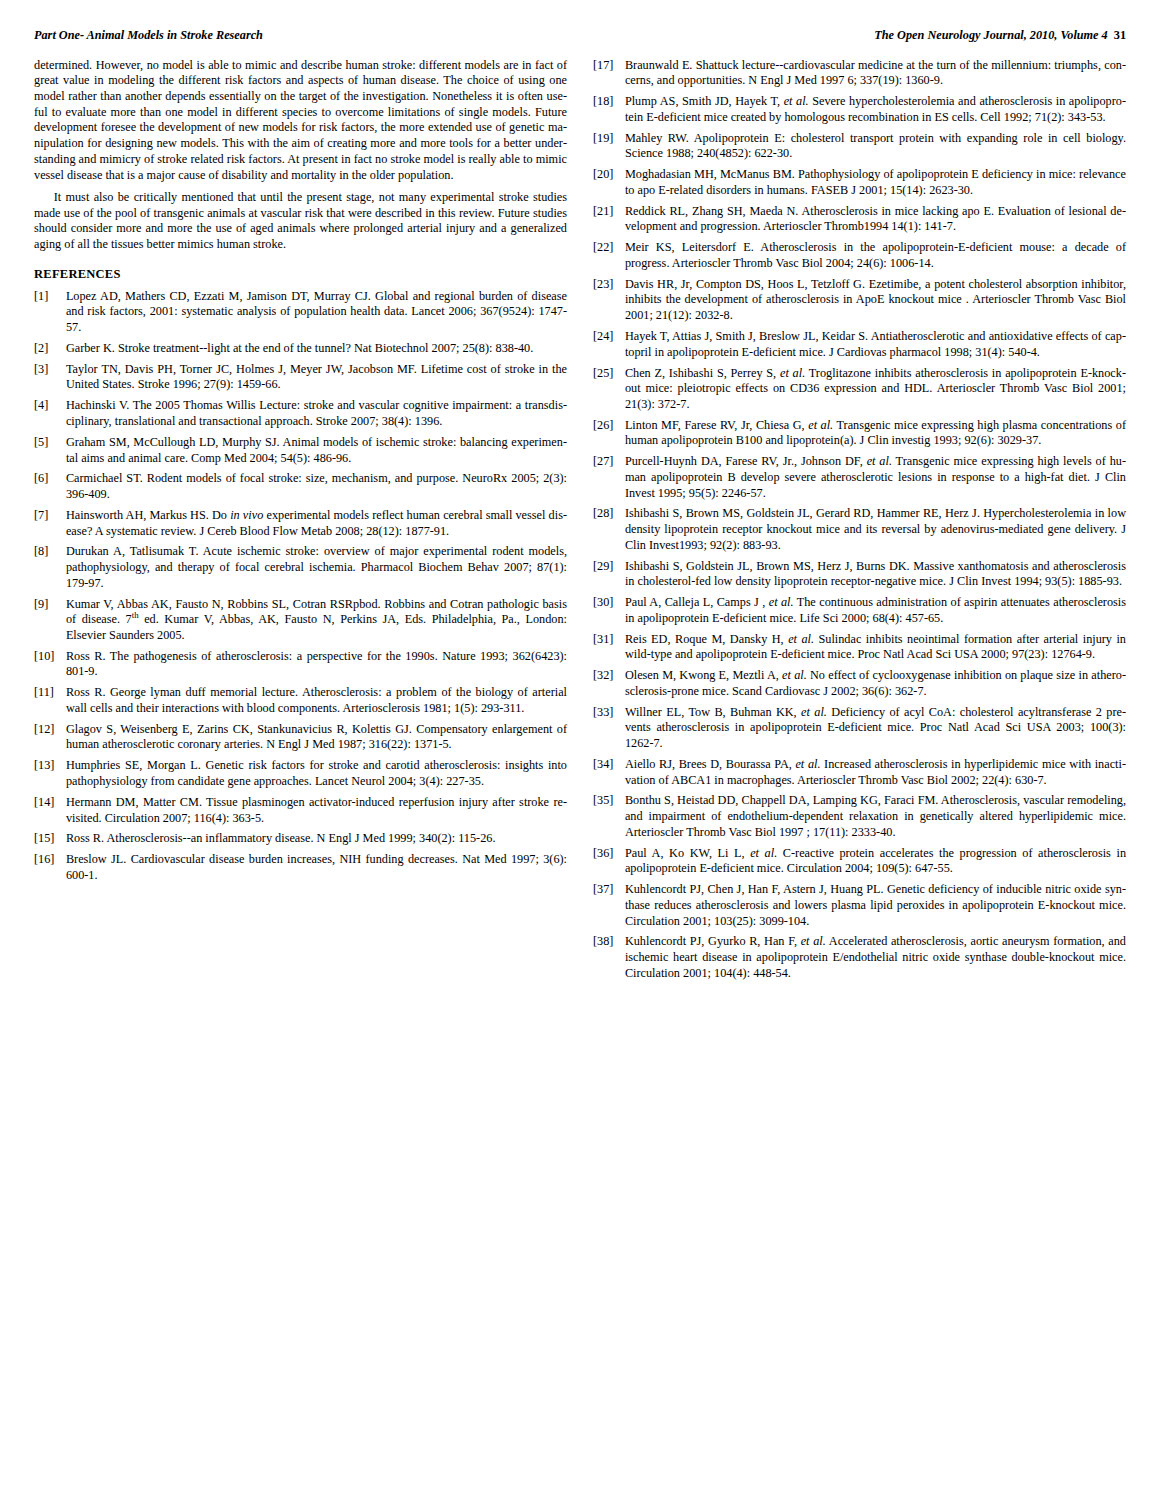Part One- Animal Models in Stroke Research
The Open Neurology Journal, 2010, Volume 431
determined. However, no model is able to mimic and describe human stroke: different models are in fact of great value in modeling the different risk factors and aspects of human disease. The choice of using one model rather than another depends essentially on the target of the investigation. Nonetheless it is often useful to evaluate more than one model in different species to overcome limitations of single models. Future development foresee the development of new models for risk factors, the more extended use of genetic manipulation for designing new models. This with the aim of creating more and more tools for a better understanding and mimicry of stroke related risk factors. At present in fact no stroke model is really able to mimic vessel disease that is a major cause of disability and mortality in the older population.
It must also be critically mentioned that until the present stage, not many experimental stroke studies made use of the pool of transgenic animals at vascular risk that were described in this review. Future studies should consider more and more the use of aged animals where prolonged arterial injury and a generalized aging of all the tissues better mimics human stroke.
REFERENCES
[1] Lopez AD, Mathers CD, Ezzati M, Jamison DT, Murray CJ. Global and regional burden of disease and risk factors, 2001: systematic analysis of population health data. Lancet 2006; 367(9524): 1747-57.
[2] Garber K. Stroke treatment--light at the end of the tunnel? Nat Biotechnol 2007; 25(8): 838-40.
[3] Taylor TN, Davis PH, Torner JC, Holmes J, Meyer JW, Jacobson MF. Lifetime cost of stroke in the United States. Stroke 1996; 27(9): 1459-66.
[4] Hachinski V. The 2005 Thomas Willis Lecture: stroke and vascular cognitive impairment: a transdisciplinary, translational and transactional approach. Stroke 2007; 38(4): 1396.
[5] Graham SM, McCullough LD, Murphy SJ. Animal models of ischemic stroke: balancing experimental aims and animal care. Comp Med 2004; 54(5): 486-96.
[6] Carmichael ST. Rodent models of focal stroke: size, mechanism, and purpose. NeuroRx 2005; 2(3): 396-409.
[7] Hainsworth AH, Markus HS. Do in vivo experimental models reflect human cerebral small vessel disease? A systematic review. J Cereb Blood Flow Metab 2008; 28(12): 1877-91.
[8] Durukan A, Tatlisumak T. Acute ischemic stroke: overview of major experimental rodent models, pathophysiology, and therapy of focal cerebral ischemia. Pharmacol Biochem Behav 2007; 87(1): 179-97.
[9] Kumar V, Abbas AK, Fausto N, Robbins SL, Cotran RSRpbod. Robbins and Cotran pathologic basis of disease. 7th ed. Kumar V, Abbas, AK, Fausto N, Perkins JA, Eds. Philadelphia, Pa., London: Elsevier Saunders 2005.
[10] Ross R. The pathogenesis of atherosclerosis: a perspective for the 1990s. Nature 1993; 362(6423): 801-9.
[11] Ross R. George lyman duff memorial lecture. Atherosclerosis: a problem of the biology of arterial wall cells and their interactions with blood components. Arteriosclerosis 1981; 1(5): 293-311.
[12] Glagov S, Weisenberg E, Zarins CK, Stankunavicius R, Kolettis GJ. Compensatory enlargement of human atherosclerotic coronary arteries. N Engl J Med 1987; 316(22): 1371-5.
[13] Humphries SE, Morgan L. Genetic risk factors for stroke and carotid atherosclerosis: insights into pathophysiology from candidate gene approaches. Lancet Neurol 2004; 3(4): 227-35.
[14] Hermann DM, Matter CM. Tissue plasminogen activator-induced reperfusion injury after stroke revisited. Circulation 2007; 116(4): 363-5.
[15] Ross R. Atherosclerosis--an inflammatory disease. N Engl J Med 1999; 340(2): 115-26.
[16] Breslow JL. Cardiovascular disease burden increases, NIH funding decreases. Nat Med 1997; 3(6): 600-1.
[17] Braunwald E. Shattuck lecture--cardiovascular medicine at the turn of the millennium: triumphs, concerns, and opportunities. N Engl J Med 1997 6; 337(19): 1360-9.
[18] Plump AS, Smith JD, Hayek T, et al. Severe hypercholesterolemia and atherosclerosis in apolipoprotein E-deficient mice created by homologous recombination in ES cells. Cell 1992; 71(2): 343-53.
[19] Mahley RW. Apolipoprotein E: cholesterol transport protein with expanding role in cell biology. Science 1988; 240(4852): 622-30.
[20] Moghadasian MH, McManus BM. Pathophysiology of apolipoprotein E deficiency in mice: relevance to apo E-related disorders in humans. FASEB J 2001; 15(14): 2623-30.
[21] Reddick RL, Zhang SH, Maeda N. Atherosclerosis in mice lacking apo E. Evaluation of lesional development and progression. Arterioscler Thromb1994 14(1): 141-7.
[22] Meir KS, Leitersdorf E. Atherosclerosis in the apolipoprotein-E-deficient mouse: a decade of progress. Arterioscler Thromb Vasc Biol 2004; 24(6): 1006-14.
[23] Davis HR, Jr, Compton DS, Hoos L, Tetzloff G. Ezetimibe, a potent cholesterol absorption inhibitor, inhibits the development of atherosclerosis in ApoE knockout mice . Arterioscler Thromb Vasc Biol 2001; 21(12): 2032-8.
[24] Hayek T, Attias J, Smith J, Breslow JL, Keidar S. Antiatherosclerotic and antioxidative effects of captopril in apolipoprotein E-deficient mice. J Cardiovas pharmacol 1998; 31(4): 540-4.
[25] Chen Z, Ishibashi S, Perrey S, et al. Troglitazone inhibits atherosclerosis in apolipoprotein E-knockout mice: pleiotropic effects on CD36 expression and HDL. Arterioscler Thromb Vasc Biol 2001; 21(3): 372-7.
[26] Linton MF, Farese RV, Jr, Chiesa G, et al. Transgenic mice expressing high plasma concentrations of human apolipoprotein B100 and lipoprotein(a). J Clin investig 1993; 92(6): 3029-37.
[27] Purcell-Huynh DA, Farese RV, Jr., Johnson DF, et al. Transgenic mice expressing high levels of human apolipoprotein B develop severe atherosclerotic lesions in response to a high-fat diet. J Clin Invest 1995; 95(5): 2246-57.
[28] Ishibashi S, Brown MS, Goldstein JL, Gerard RD, Hammer RE, Herz J. Hypercholesterolemia in low density lipoprotein receptor knockout mice and its reversal by adenovirus-mediated gene delivery. J Clin Invest1993; 92(2): 883-93.
[29] Ishibashi S, Goldstein JL, Brown MS, Herz J, Burns DK. Massive xanthomatosis and atherosclerosis in cholesterol-fed low density lipoprotein receptor-negative mice. J Clin Invest 1994; 93(5): 1885-93.
[30] Paul A, Calleja L, Camps J , et al. The continuous administration of aspirin attenuates atherosclerosis in apolipoprotein E-deficient mice. Life Sci 2000; 68(4): 457-65.
[31] Reis ED, Roque M, Dansky H, et al. Sulindac inhibits neointimal formation after arterial injury in wild-type and apolipoprotein E-deficient mice. Proc Natl Acad Sci USA 2000; 97(23): 12764-9.
[32] Olesen M, Kwong E, Meztli A, et al. No effect of cyclooxygenase inhibition on plaque size in atherosclerosis-prone mice. Scand Cardiovasc J 2002; 36(6): 362-7.
[33] Willner EL, Tow B, Buhman KK, et al. Deficiency of acyl CoA: cholesterol acyltransferase 2 prevents atherosclerosis in apolipoprotein E-deficient mice. Proc Natl Acad Sci USA 2003; 100(3): 1262-7.
[34] Aiello RJ, Brees D, Bourassa PA, et al. Increased atherosclerosis in hyperlipidemic mice with inactivation of ABCA1 in macrophages. Arterioscler Thromb Vasc Biol 2002; 22(4): 630-7.
[35] Bonthu S, Heistad DD, Chappell DA, Lamping KG, Faraci FM. Atherosclerosis, vascular remodeling, and impairment of endothelium-dependent relaxation in genetically altered hyperlipidemic mice. Arterioscler Thromb Vasc Biol 1997 ; 17(11): 2333-40.
[36] Paul A, Ko KW, Li L, et al. C-reactive protein accelerates the progression of atherosclerosis in apolipoprotein E-deficient mice. Circulation 2004; 109(5): 647-55.
[37] Kuhlencordt PJ, Chen J, Han F, Astern J, Huang PL. Genetic deficiency of inducible nitric oxide synthase reduces atherosclerosis and lowers plasma lipid peroxides in apolipoprotein E-knockout mice. Circulation 2001; 103(25): 3099-104.
[38] Kuhlencordt PJ, Gyurko R, Han F, et al. Accelerated atherosclerosis, aortic aneurysm formation, and ischemic heart disease in apolipoprotein E/endothelial nitric oxide synthase double-knockout mice. Circulation 2001; 104(4): 448-54.